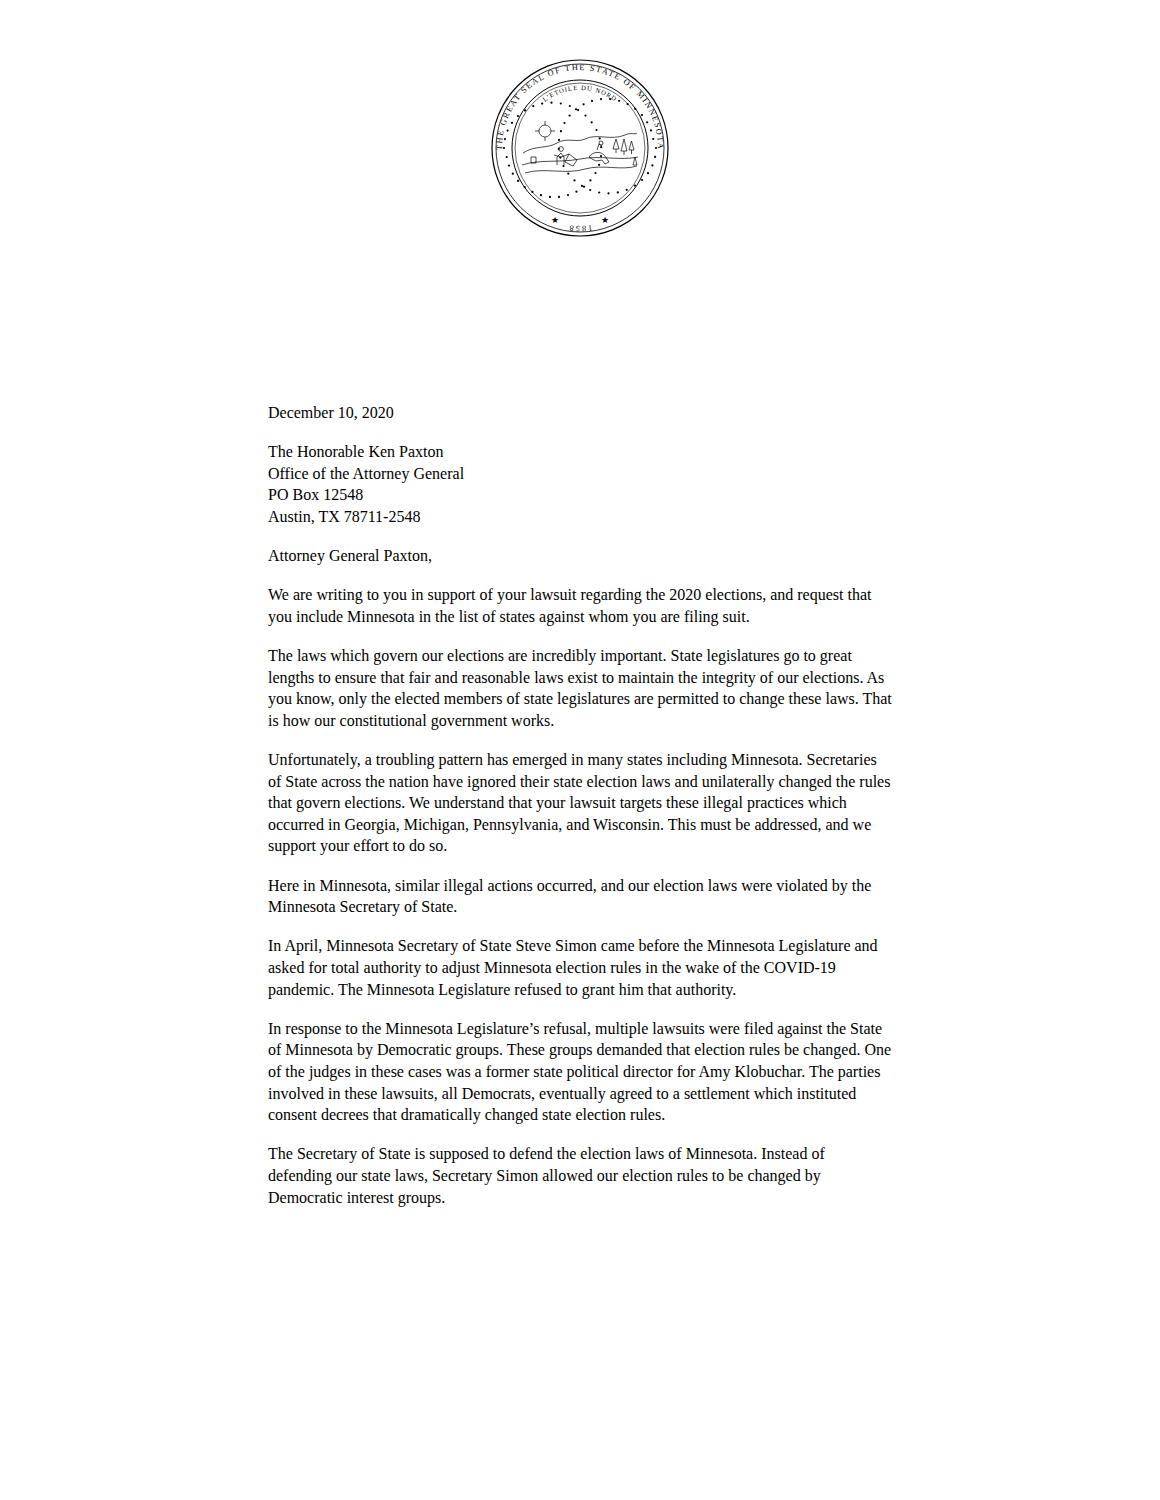THE GREAT SEAL OF THE STATE OF MINNESOTA 1858 L'ETOILE DU NORD ★ ★
December 10, 2020
The Honorable Ken Paxton
Office of the Attorney General
PO Box 12548
Austin, TX 78711-2548
Attorney General Paxton,
We are writing to you in support of your lawsuit regarding the 2020 elections, and request that you include Minnesota in the list of states against whom you are filing suit.
The laws which govern our elections are incredibly important. State legislatures go to great lengths to ensure that fair and reasonable laws exist to maintain the integrity of our elections. As you know, only the elected members of state legislatures are permitted to change these laws. That is how our constitutional government works.
Unfortunately, a troubling pattern has emerged in many states including Minnesota. Secretaries of State across the nation have ignored their state election laws and unilaterally changed the rules that govern elections. We understand that your lawsuit targets these illegal practices which occurred in Georgia, Michigan, Pennsylvania, and Wisconsin. This must be addressed, and we support your effort to do so.
Here in Minnesota, similar illegal actions occurred, and our election laws were violated by the Minnesota Secretary of State.
In April, Minnesota Secretary of State Steve Simon came before the Minnesota Legislature and asked for total authority to adjust Minnesota election rules in the wake of the COVID-19 pandemic. The Minnesota Legislature refused to grant him that authority.
In response to the Minnesota Legislature’s refusal, multiple lawsuits were filed against the State of Minnesota by Democratic groups. These groups demanded that election rules be changed. One of the judges in these cases was a former state political director for Amy Klobuchar. The parties involved in these lawsuits, all Democrats, eventually agreed to a settlement which instituted consent decrees that dramatically changed state election rules.
The Secretary of State is supposed to defend the election laws of Minnesota. Instead of defending our state laws, Secretary Simon allowed our election rules to be changed by Democratic interest groups.